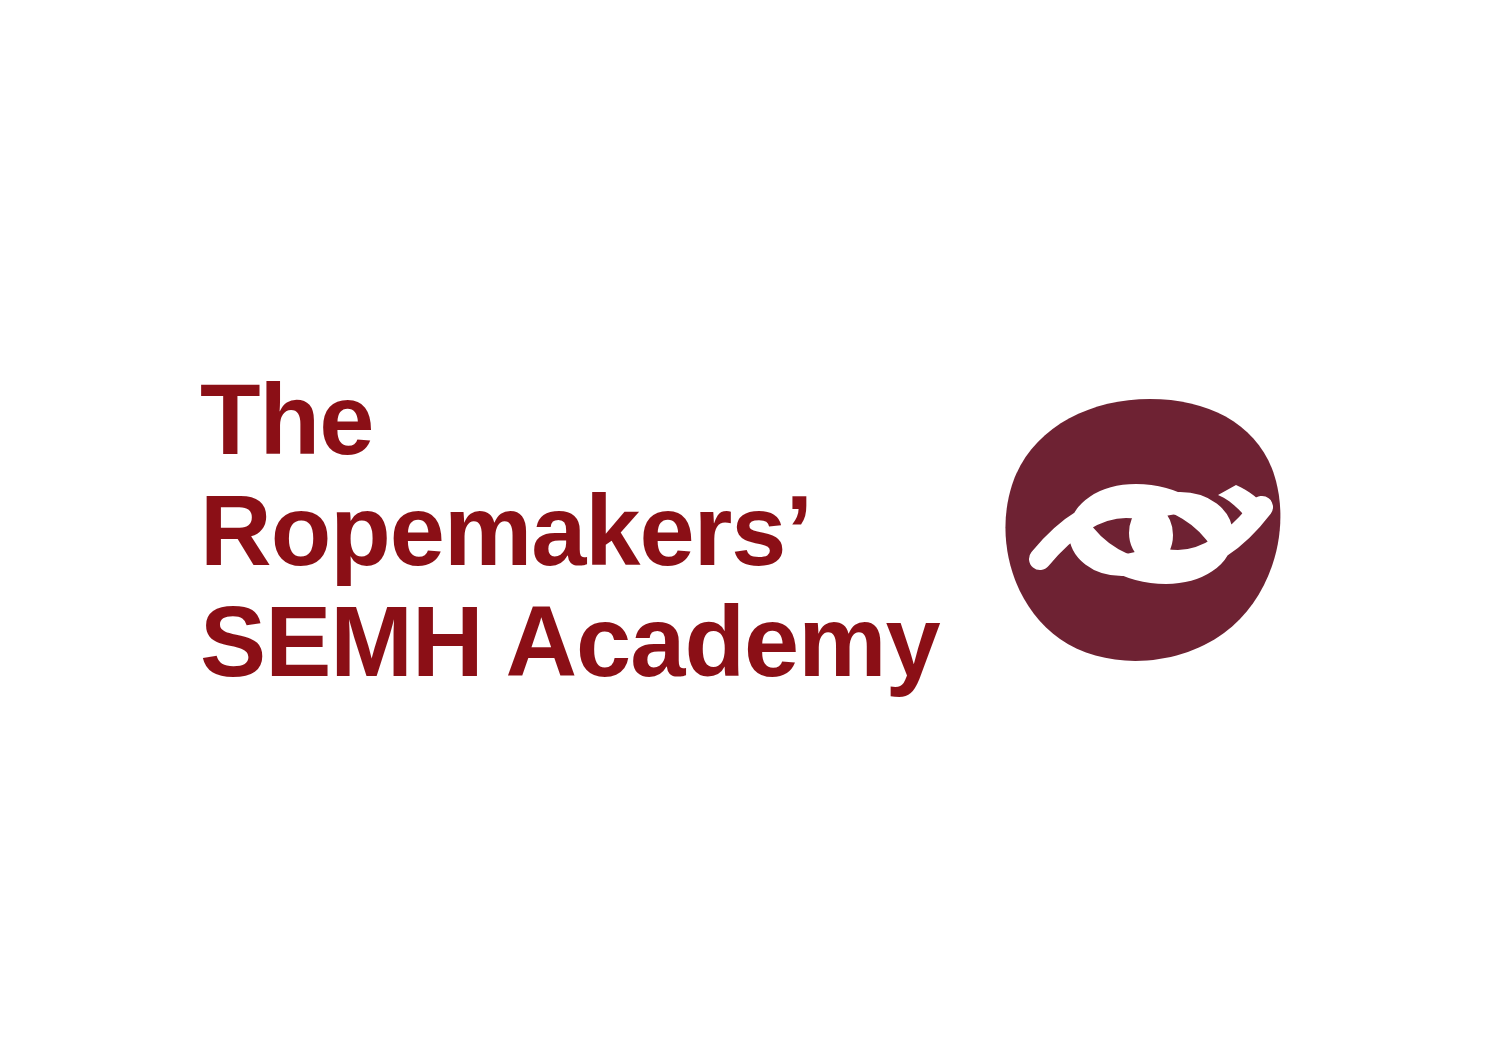The Ropemakers’ SEMH Academy
The Ropemakers’ SEMH Academy logo A dark red rounded shape containing a white interlocking rope knot.